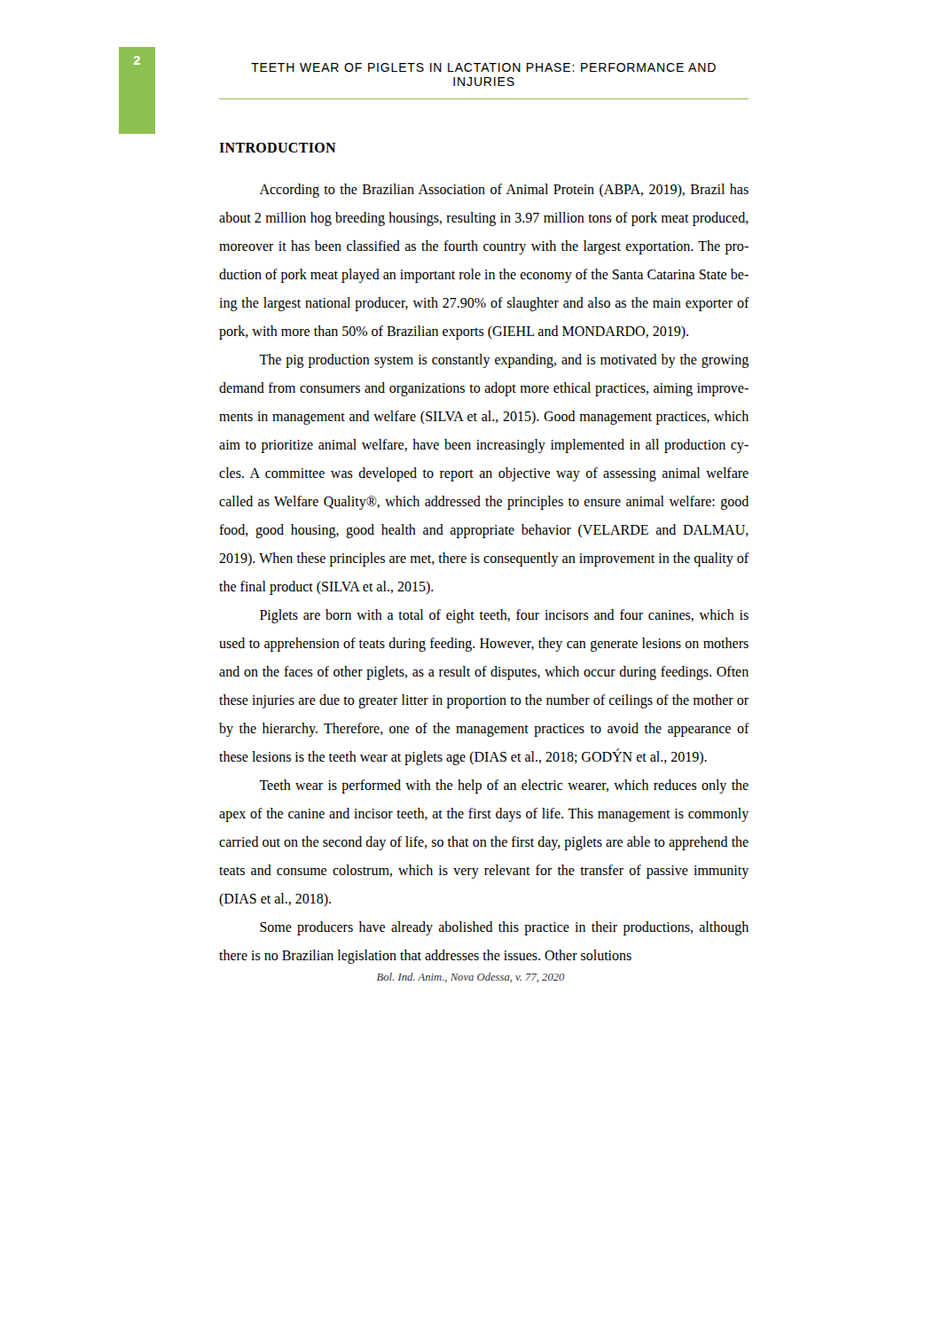2
Teeth wear of piglets in lactation phase: performance and injuries
INTRODUCTION
According to the Brazilian Association of Animal Protein (ABPA, 2019), Brazil has about 2 million hog breeding housings, resulting in 3.97 million tons of pork meat produced, moreover it has been classified as the fourth country with the largest exportation. The production of pork meat played an important role in the economy of the Santa Catarina State being the largest national producer, with 27.90% of slaughter and also as the main exporter of pork, with more than 50% of Brazilian exports (GIEHL and MONDARDO, 2019).
The pig production system is constantly expanding, and is motivated by the growing demand from consumers and organizations to adopt more ethical practices, aiming improvements in management and welfare (SILVA et al., 2015). Good management practices, which aim to prioritize animal welfare, have been increasingly implemented in all production cycles. A committee was developed to report an objective way of assessing animal welfare called as Welfare Quality®, which addressed the principles to ensure animal welfare: good food, good housing, good health and appropriate behavior (VELARDE and DALMAU, 2019). When these principles are met, there is consequently an improvement in the quality of the final product (SILVA et al., 2015).
Piglets are born with a total of eight teeth, four incisors and four canines, which is used to apprehension of teats during feeding. However, they can generate lesions on mothers and on the faces of other piglets, as a result of disputes, which occur during feedings. Often these injuries are due to greater litter in proportion to the number of ceilings of the mother or by the hierarchy. Therefore, one of the management practices to avoid the appearance of these lesions is the teeth wear at piglets age (DIAS et al., 2018; GODÝN et al., 2019).
Teeth wear is performed with the help of an electric wearer, which reduces only the apex of the canine and incisor teeth, at the first days of life. This management is commonly carried out on the second day of life, so that on the first day, piglets are able to apprehend the teats and consume colostrum, which is very relevant for the transfer of passive immunity (DIAS et al., 2018).
Some producers have already abolished this practice in their productions, although there is no Brazilian legislation that addresses the issues. Other solutions
Bol. Ind. Anim., Nova Odessa, v. 77, 2020